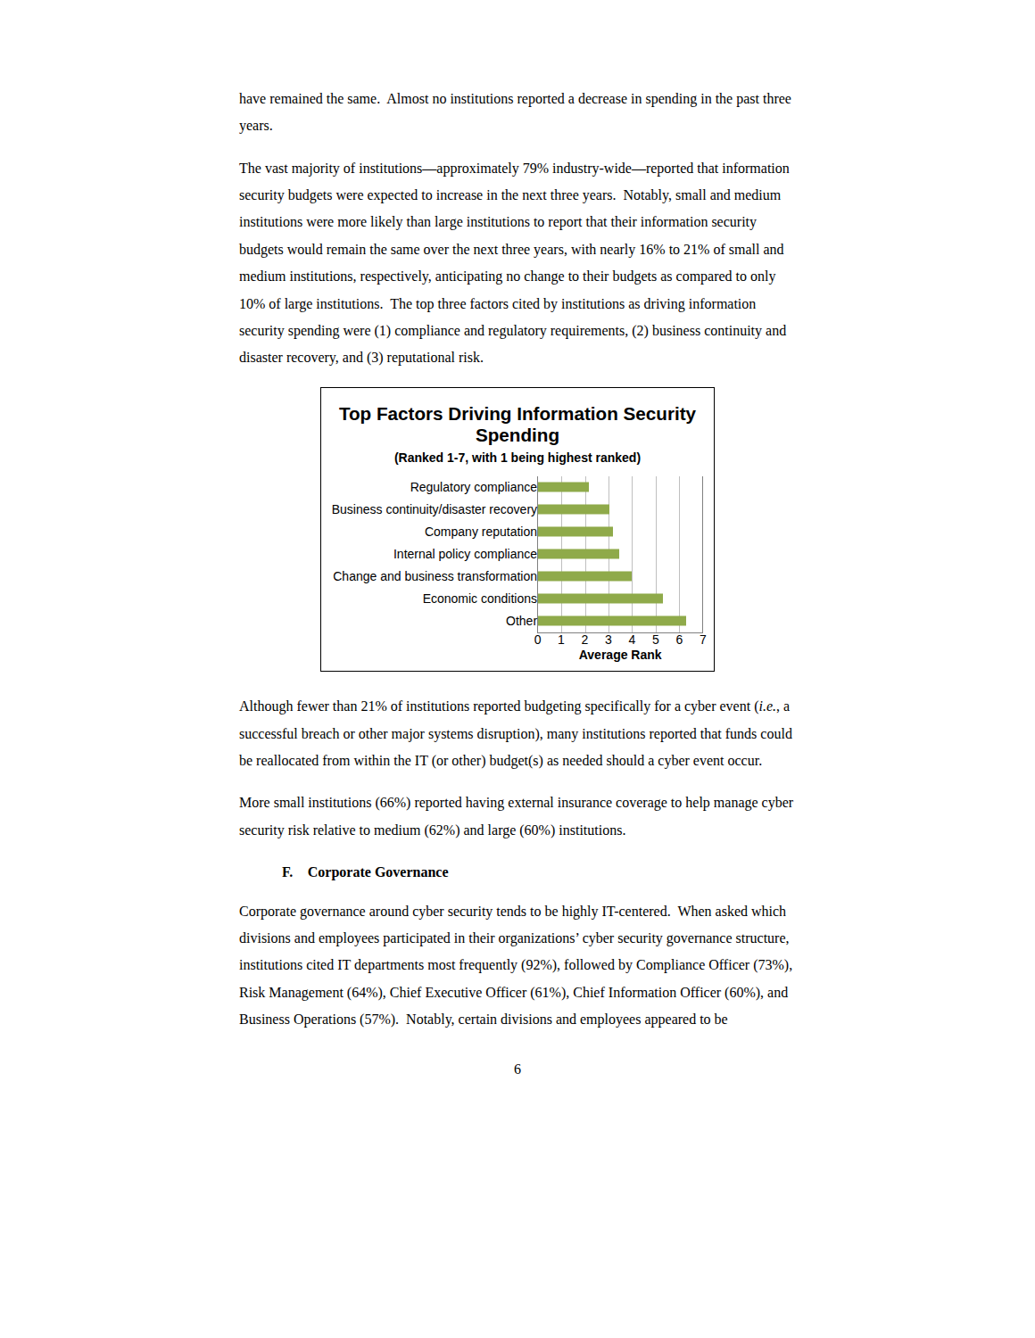have remained the same. Almost no institutions reported a decrease in spending in the past three years.
The vast majority of institutions—approximately 79% industry-wide—reported that information security budgets were expected to increase in the next three years. Notably, small and medium institutions were more likely than large institutions to report that their information security budgets would remain the same over the next three years, with nearly 16% to 21% of small and medium institutions, respectively, anticipating no change to their budgets as compared to only 10% of large institutions. The top three factors cited by institutions as driving information security spending were (1) compliance and regulatory requirements, (2) business continuity and disaster recovery, and (3) reputational risk.
Top Factors Driving Information Security
Spending
(Ranked 1-7, with 1 being highest ranked)
| Regulatory compliance | |
| Business continuity/disaster recovery | |
| Company reputation | |
| Internal policy compliance | |
| Change and business transformation | |
| Economic conditions | |
| Other | |
| | 0 1 2 3 4 5 6 7 Average Rank |
Although fewer than 21% of institutions reported budgeting specifically for a cyber event (i.e., a successful breach or other major systems disruption), many institutions reported that funds could be reallocated from within the IT (or other) budget(s) as needed should a cyber event occur.
More small institutions (66%) reported having external insurance coverage to help manage cyber security risk relative to medium (62%) and large (60%) institutions.
F. Corporate Governance
Corporate governance around cyber security tends to be highly IT-centered. When asked which divisions and employees participated in their organizations’ cyber security governance structure, institutions cited IT departments most frequently (92%), followed by Compliance Officer (73%), Risk Management (64%), Chief Executive Officer (61%), Chief Information Officer (60%), and Business Operations (57%). Notably, certain divisions and employees appeared to be
6